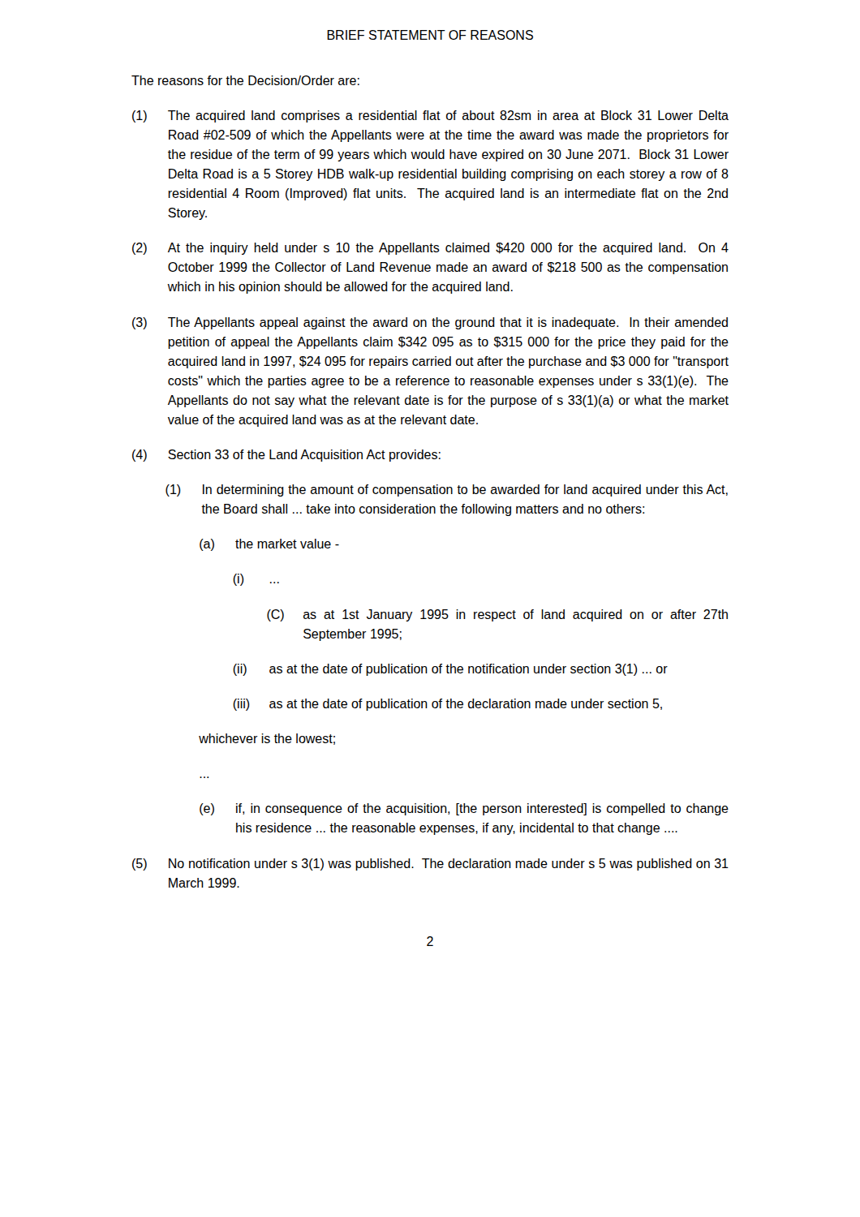BRIEF STATEMENT OF REASONS
The reasons for the Decision/Order are:
(1)
The acquired land comprises a residential flat of about 82sm in area at Block 31 Lower Delta Road #02-509 of which the Appellants were at the time the award was made the proprietors for the residue of the term of 99 years which would have expired on 30 June 2071. Block 31 Lower Delta Road is a 5 Storey HDB walk-up residential building comprising on each storey a row of 8 residential 4 Room (Improved) flat units. The acquired land is an intermediate flat on the 2nd Storey.
(2)
At the inquiry held under s 10 the Appellants claimed $420 000 for the acquired land. On 4 October 1999 the Collector of Land Revenue made an award of $218 500 as the compensation which in his opinion should be allowed for the acquired land.
(3)
The Appellants appeal against the award on the ground that it is inadequate. In their amended petition of appeal the Appellants claim $342 095 as to $315 000 for the price they paid for the acquired land in 1997, $24 095 for repairs carried out after the purchase and $3 000 for "transport costs" which the parties agree to be a reference to reasonable expenses under s 33(1)(e). The Appellants do not say what the relevant date is for the purpose of s 33(1)(a) or what the market value of the acquired land was as at the relevant date.
(4)
Section 33 of the Land Acquisition Act provides:
(1)
In determining the amount of compensation to be awarded for land acquired under this Act, the Board shall ... take into consideration the following matters and no others:
(a)
the market value -
(i)
...
(C)
as at 1st January 1995 in respect of land acquired on or after 27th September 1995;
(ii)
as at the date of publication of the notification under section 3(1) ... or
(iii)
as at the date of publication of the declaration made under section 5,
whichever is the lowest;
...
(e)
if, in consequence of the acquisition, [the person interested] is compelled to change his residence ... the reasonable expenses, if any, incidental to that change ....
(5)
No notification under s 3(1) was published. The declaration made under s 5 was published on 31 March 1999.
2